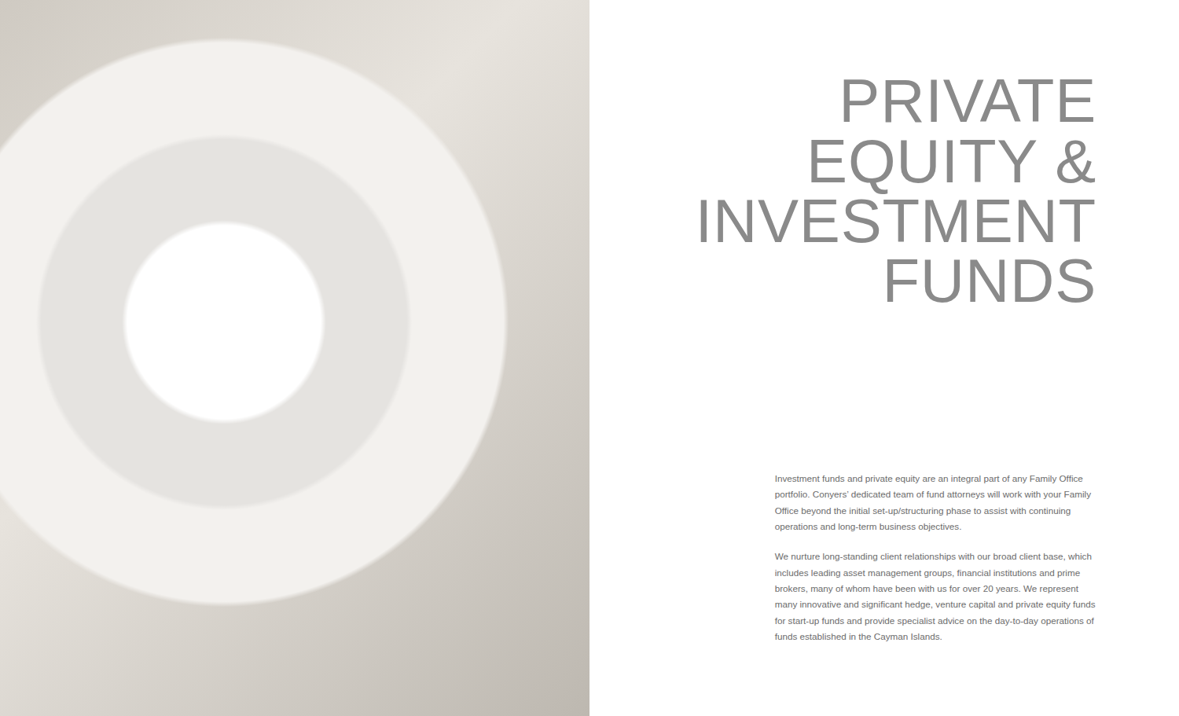Private Equity & Investment Funds
Investment funds and private equity are an integral part of any Family Office portfolio. Conyers’ dedicated team of fund attorneys will work with your Family Office beyond the initial set-up/structuring phase to assist with continuing operations and long-term business objectives.
We nurture long-standing client relationships with our broad client base, which includes leading asset management groups, financial institutions and prime brokers, many of whom have been with us for over 20 years. We represent many innovative and significant hedge, venture capital and private equity funds for start-up funds and provide specialist advice on the day-to-day operations of funds established in the Cayman Islands.